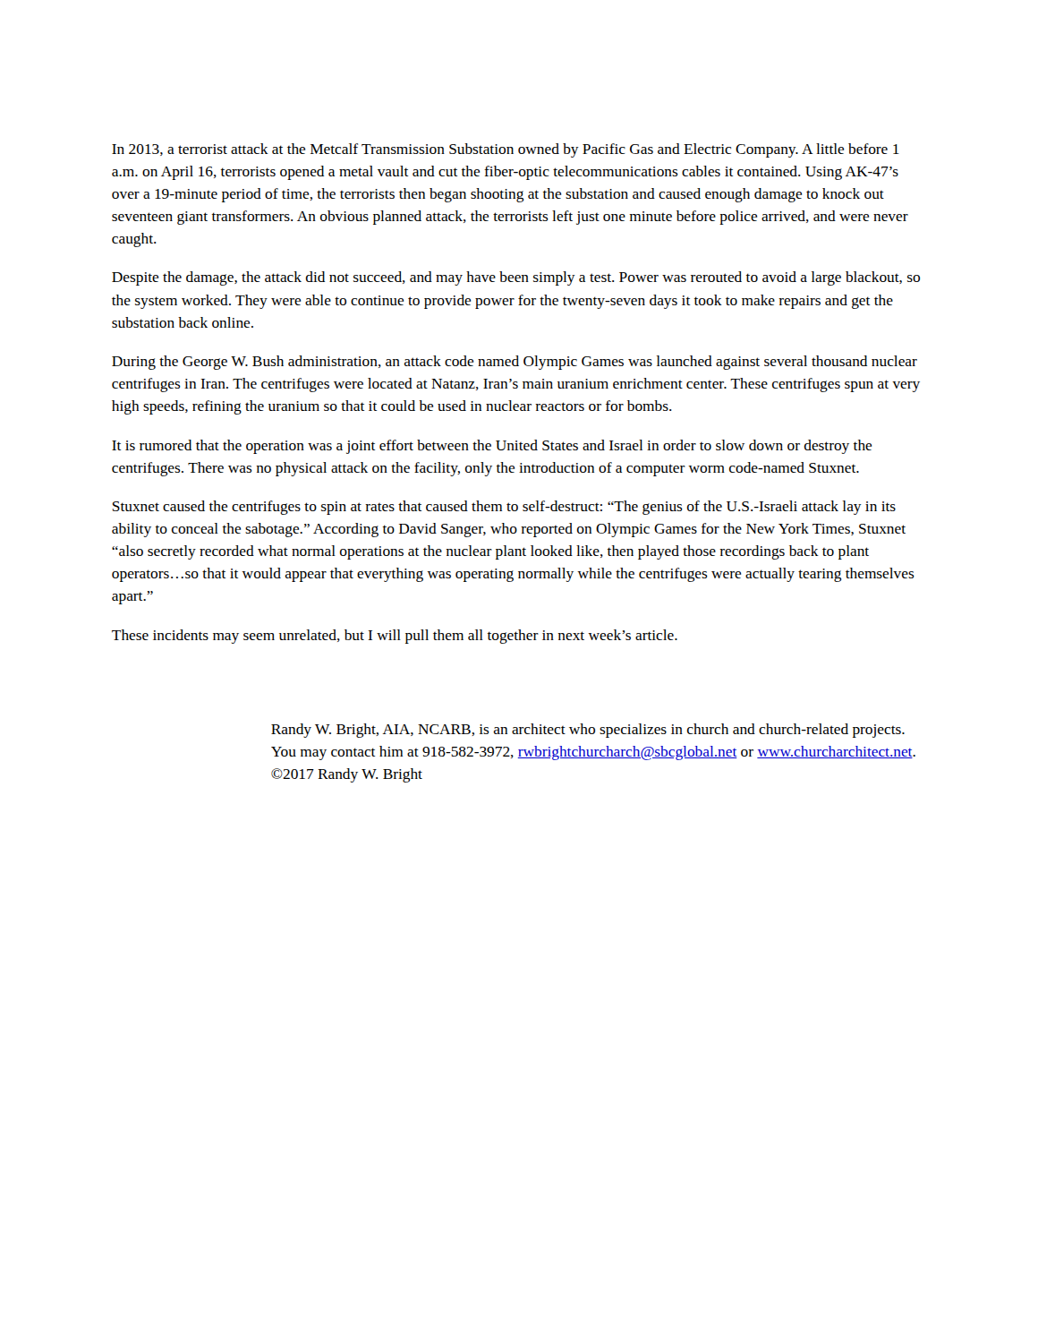In 2013, a terrorist attack at the Metcalf Transmission Substation owned by Pacific Gas and Electric Company. A little before 1 a.m. on April 16, terrorists opened a metal vault and cut the fiber-optic telecommunications cables it contained. Using AK-47’s over a 19-minute period of time, the terrorists then began shooting at the substation and caused enough damage to knock out seventeen giant transformers. An obvious planned attack, the terrorists left just one minute before police arrived, and were never caught.
Despite the damage, the attack did not succeed, and may have been simply a test. Power was rerouted to avoid a large blackout, so the system worked. They were able to continue to provide power for the twenty-seven days it took to make repairs and get the substation back online.
During the George W. Bush administration, an attack code named Olympic Games was launched against several thousand nuclear centrifuges in Iran. The centrifuges were located at Natanz, Iran’s main uranium enrichment center. These centrifuges spun at very high speeds, refining the uranium so that it could be used in nuclear reactors or for bombs.
It is rumored that the operation was a joint effort between the United States and Israel in order to slow down or destroy the centrifuges. There was no physical attack on the facility, only the introduction of a computer worm code-named Stuxnet.
Stuxnet caused the centrifuges to spin at rates that caused them to self-destruct: “The genius of the U.S.-Israeli attack lay in its ability to conceal the sabotage.” According to David Sanger, who reported on Olympic Games for the New York Times, Stuxnet “also secretly recorded what normal operations at the nuclear plant looked like, then played those recordings back to plant operators…so that it would appear that everything was operating normally while the centrifuges were actually tearing themselves apart.”
These incidents may seem unrelated, but I will pull them all together in next week’s article.
Randy W. Bright, AIA, NCARB, is an architect who specializes in church and church-related projects. You may contact him at 918-582-3972, rwbrightchurcharch@sbcglobal.net or www.churcharchitect.net.
©2017 Randy W. Bright